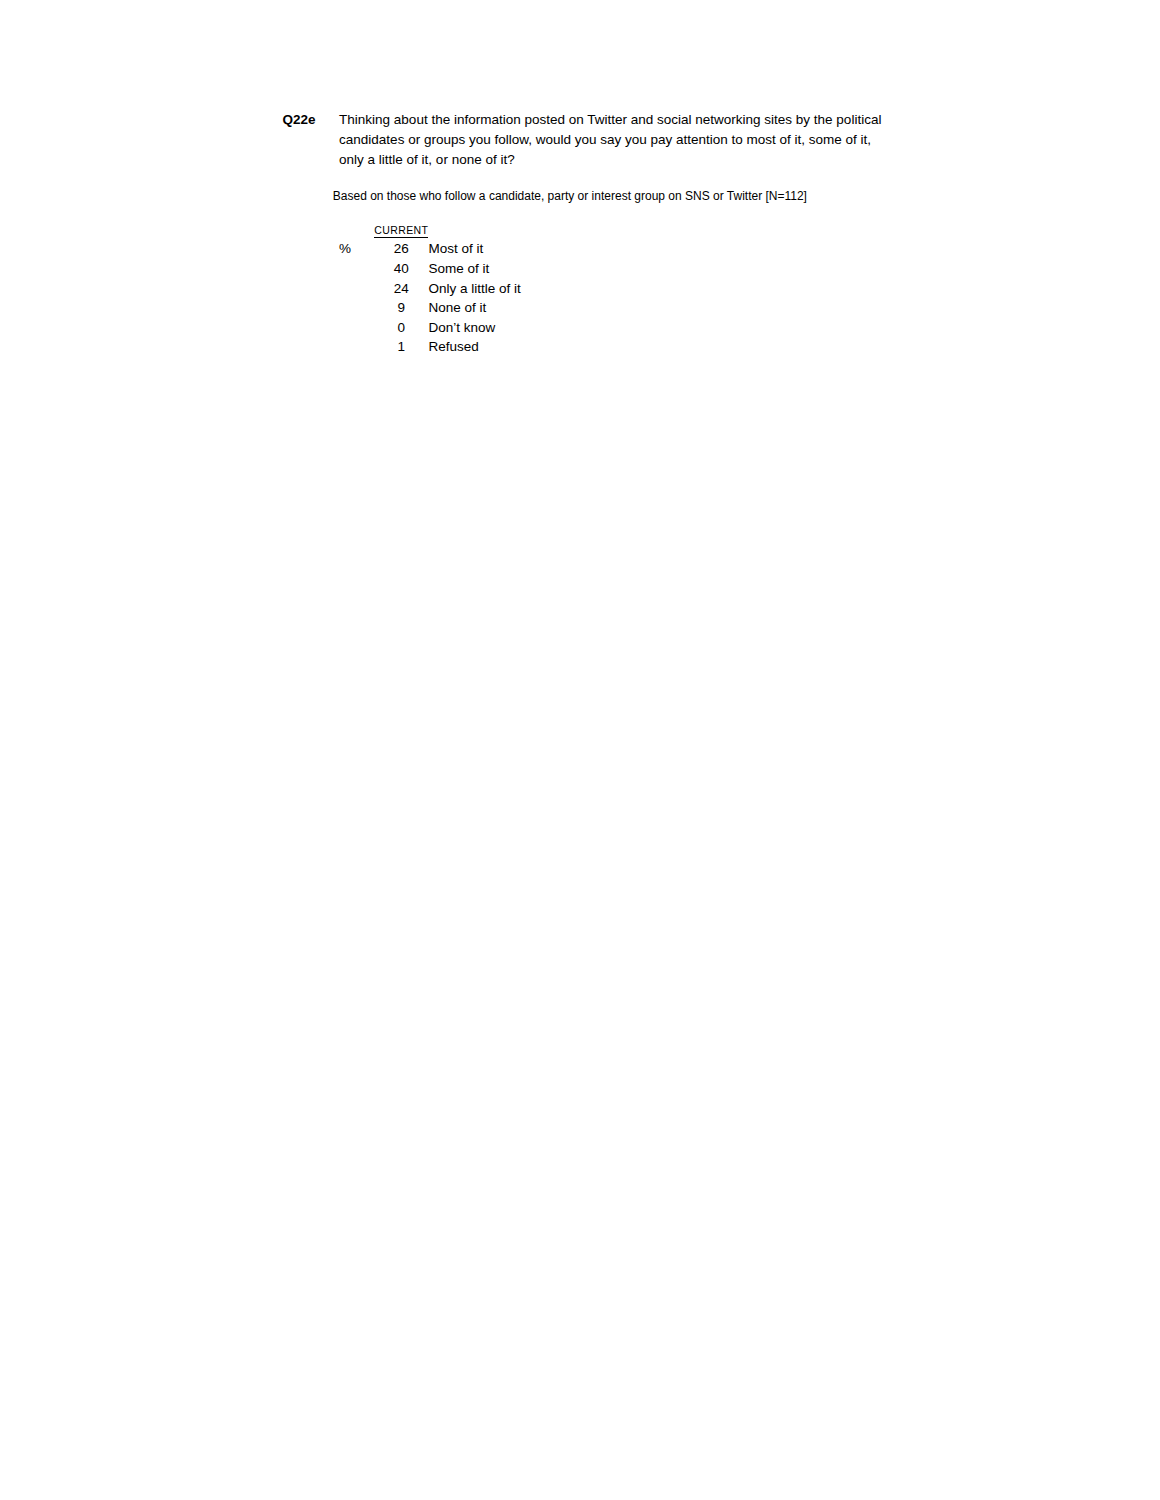Q22e
Thinking about the information posted on Twitter and social networking sites by the political candidates or groups you follow, would you say you pay attention to most of it, some of it, only a little of it, or none of it?
Based on those who follow a candidate, party or interest group on SNS or Twitter [N=112]
| | CURRENT | |
| % | 26 | Most of it |
| | 40 | Some of it |
| | 24 | Only a little of it |
| | 9 | None of it |
| | 0 | Don’t know |
| | 1 | Refused |